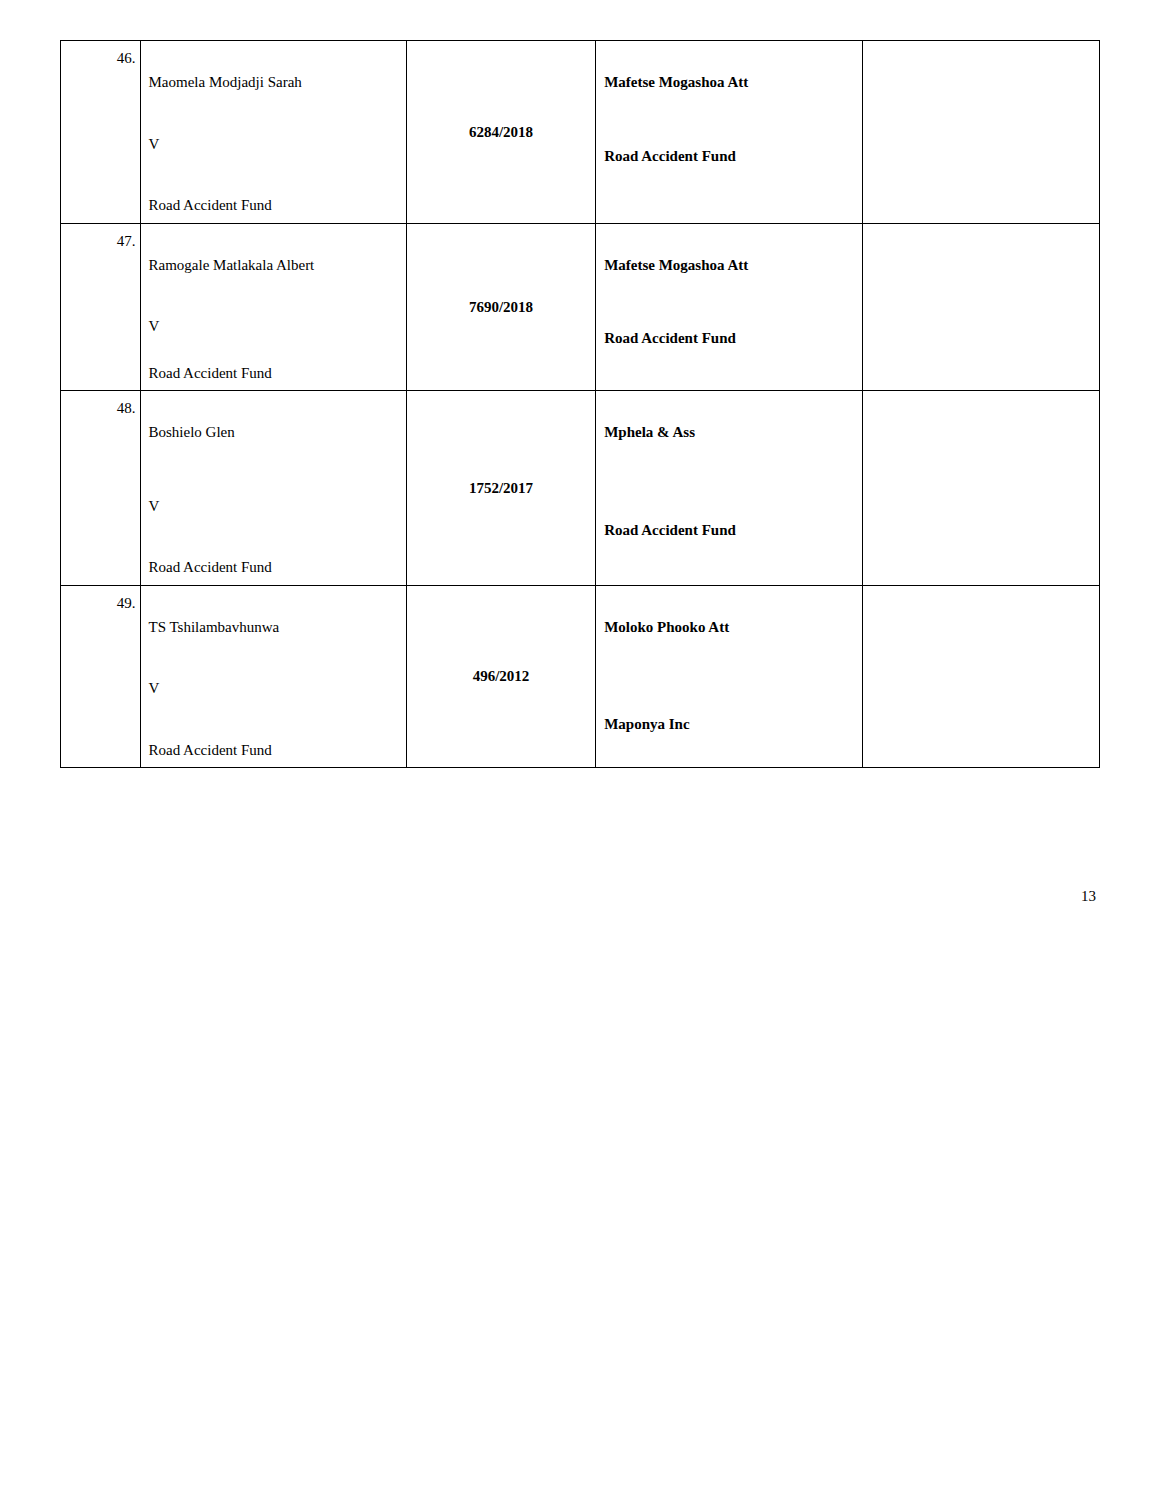| 46. | Maomela Modjadji Sarah V Road Accident Fund | 6284/2018 | Mafetse Mogashoa Att Road Accident Fund | |
| 47. | Ramogale Matlakala Albert V Road Accident Fund | 7690/2018 | Mafetse Mogashoa Att Road Accident Fund | |
| 48. | Boshielo Glen V Road Accident Fund | 1752/2017 | Mphela & Ass Road Accident Fund | |
| 49. | TS Tshilambavhunwa V Road Accident Fund | 496/2012 | Moloko Phooko Att Maponya Inc | |
13